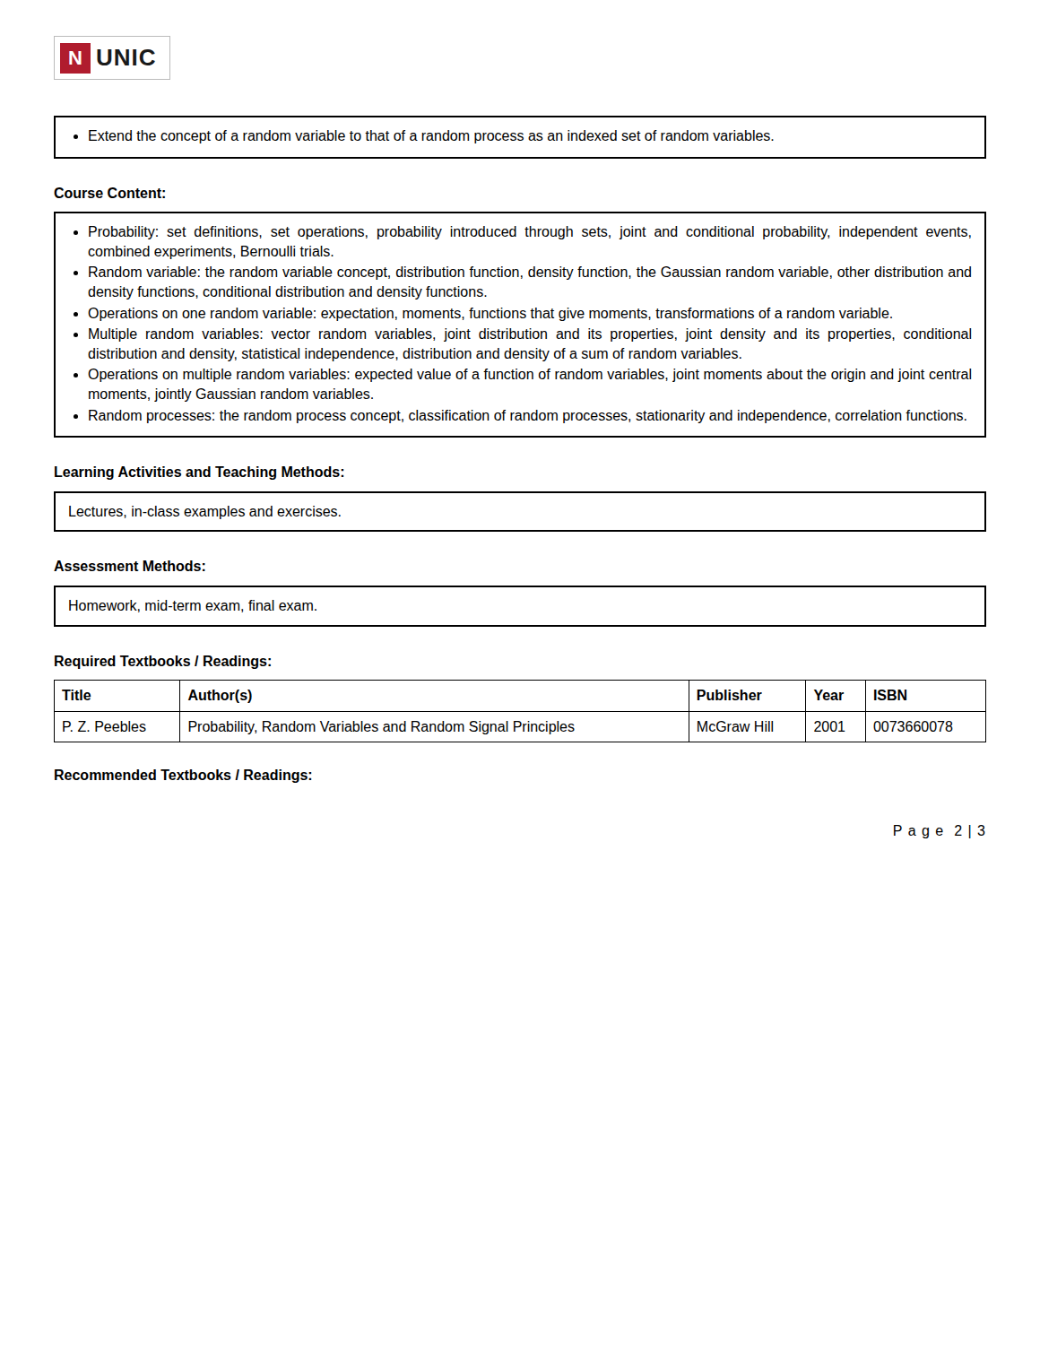NUNIC
Extend the concept of a random variable to that of a random process as an indexed set of random variables.
Course Content:
Probability: set definitions, set operations, probability introduced through sets, joint and conditional probability, independent events, combined experiments, Bernoulli trials.
Random variable: the random variable concept, distribution function, density function, the Gaussian random variable, other distribution and density functions, conditional distribution and density functions.
Operations on one random variable: expectation, moments, functions that give moments, transformations of a random variable.
Multiple random variables: vector random variables, joint distribution and its properties, joint density and its properties, conditional distribution and density, statistical independence, distribution and density of a sum of random variables.
Operations on multiple random variables: expected value of a function of random variables, joint moments about the origin and joint central moments, jointly Gaussian random variables.
Random processes: the random process concept, classification of random processes, stationarity and independence, correlation functions.
Learning Activities and Teaching Methods:
Lectures, in-class examples and exercises.
Assessment Methods:
Homework, mid-term exam, final exam.
Required Textbooks / Readings:
| Title | Author(s) | Publisher | Year | ISBN |
| --- | --- | --- | --- | --- |
| P. Z. Peebles | Probability, Random Variables and Random Signal Principles | McGraw Hill | 2001 | 0073660078 |
Recommended Textbooks / Readings:
P a g e 2 | 3